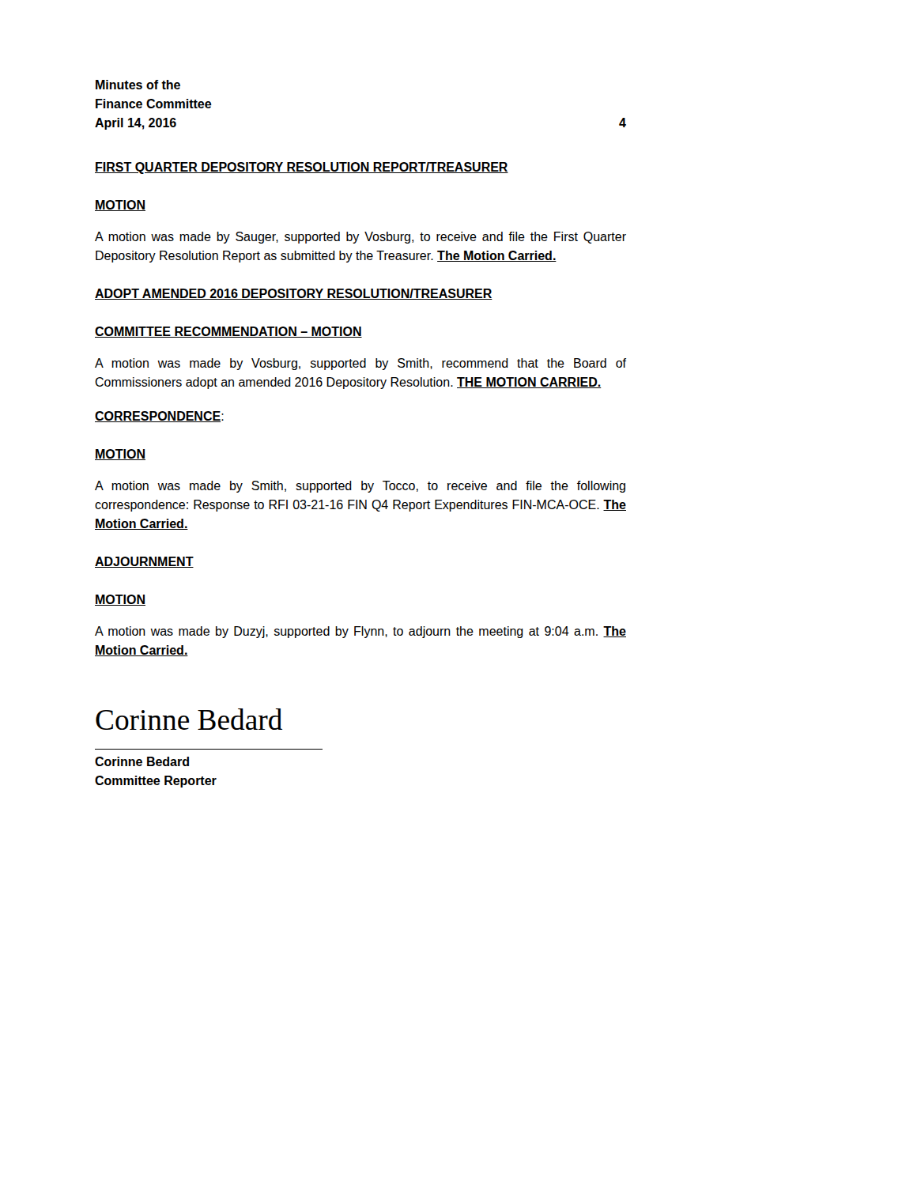Minutes of the
Finance Committee
April 14, 20164
FIRST QUARTER DEPOSITORY RESOLUTION REPORT/TREASURER
MOTION
A motion was made by Sauger, supported by Vosburg, to receive and file the First Quarter Depository Resolution Report as submitted by the Treasurer. The Motion Carried.
ADOPT AMENDED 2016 DEPOSITORY RESOLUTION/TREASURER
COMMITTEE RECOMMENDATION – MOTION
A motion was made by Vosburg, supported by Smith, recommend that the Board of Commissioners adopt an amended 2016 Depository Resolution. THE MOTION CARRIED.
CORRESPONDENCE:
MOTION
A motion was made by Smith, supported by Tocco, to receive and file the following correspondence: Response to RFI 03-21-16 FIN Q4 Report Expenditures FIN-MCA-OCE. The Motion Carried.
ADJOURNMENT
MOTION
A motion was made by Duzyj, supported by Flynn, to adjourn the meeting at 9:04 a.m. The Motion Carried.
Corinne Bedard
Corinne Bedard
Committee Reporter